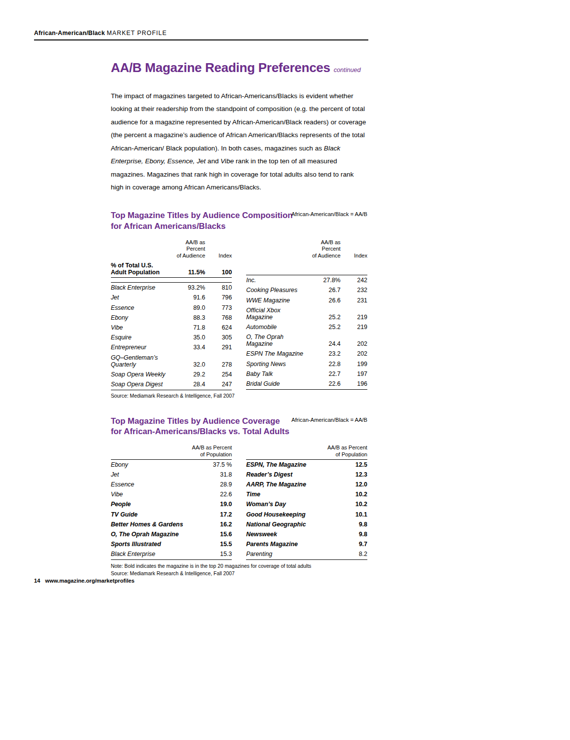African-American/Black MARKET PROFILE
AA/B Magazine Reading Preferences continued
The impact of magazines targeted to African-Americans/Blacks is evident whether looking at their readership from the standpoint of composition (e.g. the percent of total audience for a magazine represented by African-American/Black readers) or coverage (the percent a magazine’s audience of African American/Blacks represents of the total African-American/ Black population). In both cases, magazines such as Black Enterprise, Ebony, Essence, Jet and Vibe rank in the top ten of all measured magazines. Magazines that rank high in coverage for total adults also tend to rank high in coverage among African Americans/Blacks.
African-American/Black = AA/B
Top Magazine Titles by Audience Composition
for African Americans/Blacks
| | AA/B as Percent of Audience | Index |
| --- | --- | --- |
| % of Total U.S. Adult Population | 11.5% | 100 |
| Black Enterprise | 93.2% | 810 |
| Jet | 91.6 | 796 |
| Essence | 89.0 | 773 |
| Ebony | 88.3 | 768 |
| Vibe | 71.8 | 624 |
| Esquire | 35.0 | 305 |
| Entrepreneur | 33.4 | 291 |
| GQ–Gentleman’s Quarterly | 32.0 | 278 |
| Soap Opera Weekly | 29.2 | 254 |
| Soap Opera Digest | 28.4 | 247 |
| | AA/B as Percent of Audience | Index |
| --- | --- | --- |
| Inc. | 27.8% | 242 |
| Cooking Pleasures | 26.7 | 232 |
| WWE Magazine | 26.6 | 231 |
| Official Xbox Magazine | 25.2 | 219 |
| Automobile | 25.2 | 219 |
| O, The Oprah Magazine | 24.4 | 202 |
| ESPN The Magazine | 23.2 | 202 |
| Sporting News | 22.8 | 199 |
| Baby Talk | 22.7 | 197 |
| Bridal Guide | 22.6 | 196 |
Source: Mediamark Research & Intelligence, Fall 2007
African-American/Black = AA/B
Top Magazine Titles by Audience Coverage
for African-Americans/Blacks vs. Total Adults
| | AA/B as Percent of Population |
| --- | --- |
| Ebony | 37.5 % |
| Jet | 31.8 |
| Essence | 28.9 |
| Vibe | 22.6 |
| People | 19.0 |
| TV Guide | 17.2 |
| Better Homes & Gardens | 16.2 |
| O, The Oprah Magazine | 15.6 |
| Sports Illustrated | 15.5 |
| Black Enterprise | 15.3 |
| | AA/B as Percent of Population |
| --- | --- |
| ESPN, The Magazine | 12.5 |
| Reader’s Digest | 12.3 |
| AARP, The Magazine | 12.0 |
| Time | 10.2 |
| Woman’s Day | 10.2 |
| Good Housekeeping | 10.1 |
| National Geographic | 9.8 |
| Newsweek | 9.8 |
| Parents Magazine | 9.7 |
| Parenting | 8.2 |
Note: Bold indicates the magazine is in the top 20 magazines for coverage of total adults
Source: Mediamark Research & Intelligence, Fall 2007
14 www.magazine.org/marketprofiles